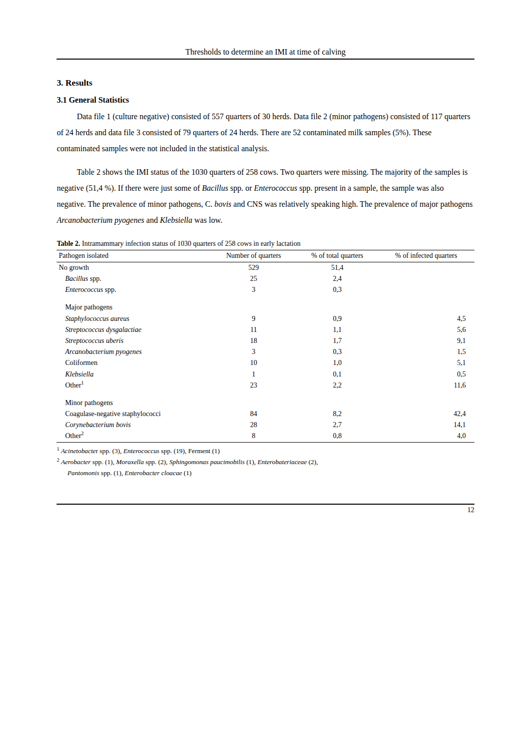Thresholds to determine an IMI at time of calving
3. Results
3.1 General Statistics
Data file 1 (culture negative) consisted of 557 quarters of 30 herds. Data file 2 (minor pathogens) consisted of 117 quarters of 24 herds and data file 3 consisted of 79 quarters of 24 herds. There are 52 contaminated milk samples (5%). These contaminated samples were not included in the statistical analysis.
Table 2 shows the IMI status of the 1030 quarters of 258 cows. Two quarters were missing. The majority of the samples is negative (51,4 %). If there were just some of Bacillus spp. or Enterococcus spp. present in a sample, the sample was also negative. The prevalence of minor pathogens, C. bovis and CNS was relatively speaking high. The prevalence of major pathogens Arcanobacterium pyogenes and Klebsiella was low.
Table 2. Intramammary infection status of 1030 quarters of 258 cows in early lactation
| Pathogen isolated | Number of quarters | % of total quarters | % of infected quarters |
| --- | --- | --- | --- |
| No growth | 529 | 51,4 | |
| Bacillus spp. | 25 | 2,4 | |
| Enterococcus spp. | 3 | 0,3 | |
| Major pathogens | | | |
| Staphylococcus aureus | 9 | 0,9 | 4,5 |
| Streptococcus dysgalactiae | 11 | 1,1 | 5,6 |
| Streptococcus uberis | 18 | 1,7 | 9,1 |
| Arcanobacterium pyogenes | 3 | 0,3 | 1,5 |
| Coliformen | 10 | 1,0 | 5,1 |
| Klebsiella | 1 | 0,1 | 0,5 |
| Other 1 | 23 | 2,2 | 11,6 |
| Minor pathogens | | | |
| Coagulase-negative staphylococci | 84 | 8,2 | 42,4 |
| Corynebacterium bovis | 28 | 2,7 | 14,1 |
| Other 2 | 8 | 0,8 | 4,0 |
1 Acinetobacter spp. (3), Enterococcus spp. (19), Ferment (1)
2 Aerobacter spp. (1), Moraxella spp. (2), Sphingomonas paucimobilis (1), Enterobateriaceae (2),
Pantomonis spp. (1), Enterobacter cloacae (1)
12